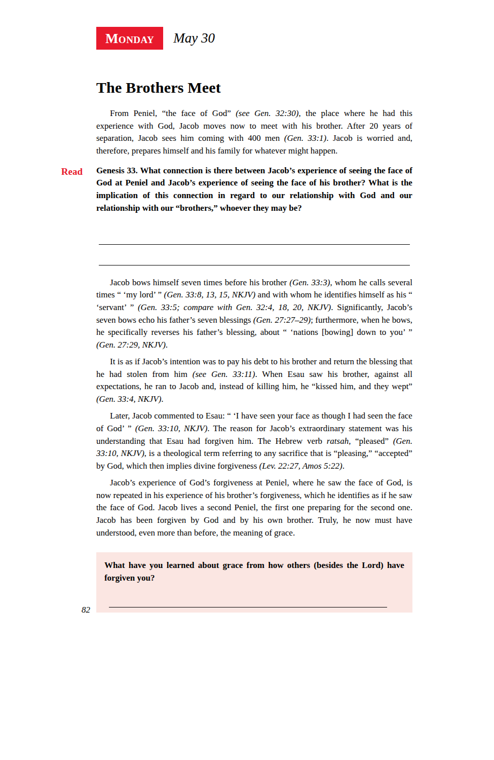Monday
May 30
The Brothers Meet
From Peniel, “the face of God” (see Gen. 32:30), the place where he had this experience with God, Jacob moves now to meet with his brother. After 20 years of separation, Jacob sees him coming with 400 men (Gen. 33:1). Jacob is worried and, therefore, prepares himself and his family for whatever might happen.
Read
Genesis 33. What connection is there between Jacob’s experience of seeing the face of God at Peniel and Jacob’s experience of seeing the face of his brother? What is the implication of this connection in regard to our relationship with God and our relationship with our “brothers,” whoever they may be?
Jacob bows himself seven times before his brother (Gen. 33:3), whom he calls several times “ ‘my lord’ ” (Gen. 33:8, 13, 15, NKJV) and with whom he identifies himself as his “ ‘servant’ ” (Gen. 33:5; compare with Gen. 32:4, 18, 20, NKJV). Significantly, Jacob’s seven bows echo his father’s seven blessings (Gen. 27:27–29); furthermore, when he bows, he specifically reverses his father’s blessing, about “ ‘nations [bowing] down to you’ ” (Gen. 27:29, NKJV).
It is as if Jacob’s intention was to pay his debt to his brother and return the blessing that he had stolen from him (see Gen. 33:11). When Esau saw his brother, against all expectations, he ran to Jacob and, instead of killing him, he “kissed him, and they wept” (Gen. 33:4, NKJV).
Later, Jacob commented to Esau: “ ‘I have seen your face as though I had seen the face of God’ ” (Gen. 33:10, NKJV). The reason for Jacob’s extraordinary statement was his understanding that Esau had forgiven him. The Hebrew verb ratsah, “pleased” (Gen. 33:10, NKJV), is a theological term referring to any sacrifice that is “pleasing,” “accepted” by God, which then implies divine forgiveness (Lev. 22:27, Amos 5:22).
Jacob’s experience of God’s forgiveness at Peniel, where he saw the face of God, is now repeated in his experience of his brother’s forgiveness, which he identifies as if he saw the face of God. Jacob lives a second Peniel, the first one preparing for the second one. Jacob has been forgiven by God and by his own brother. Truly, he now must have understood, even more than before, the meaning of grace.
What have you learned about grace from how others (besides the Lord) have forgiven you?
82